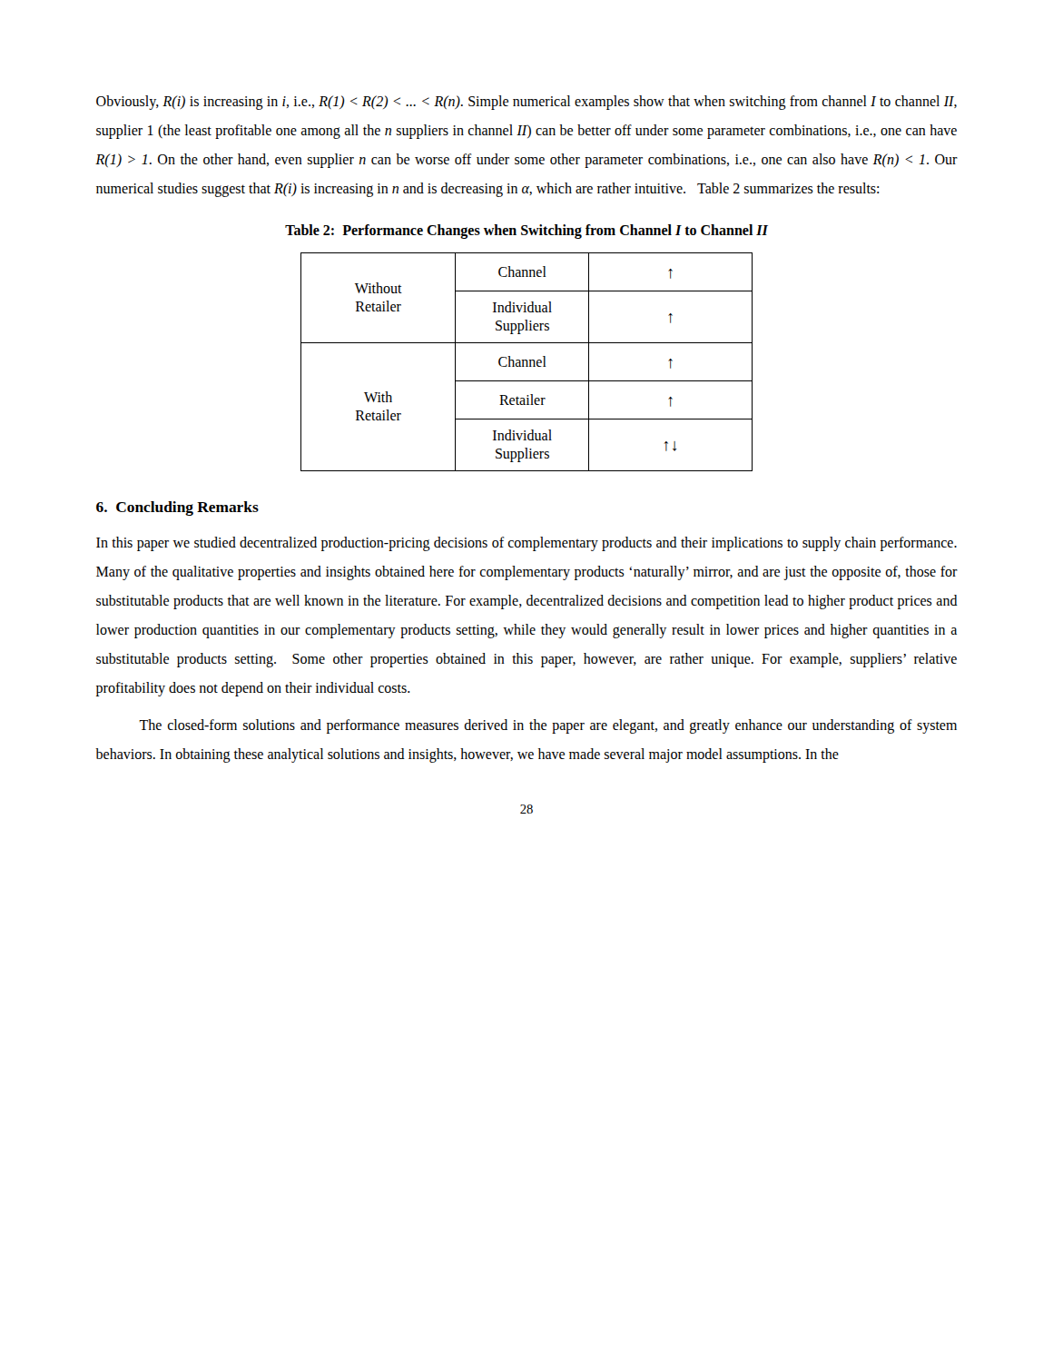Obviously, R(i) is increasing in i, i.e., R(1) < R(2) < ... < R(n). Simple numerical examples show that when switching from channel I to channel II, supplier 1 (the least profitable one among all the n suppliers in channel II) can be better off under some parameter combinations, i.e., one can have R(1) > 1. On the other hand, even supplier n can be worse off under some other parameter combinations, i.e., one can also have R(n) < 1. Our numerical studies suggest that R(i) is increasing in n and is decreasing in α, which are rather intuitive. Table 2 summarizes the results:
Table 2: Performance Changes when Switching from Channel I to Channel II
| Without Retailer | Channel | ↑ |
| Individual Suppliers | ↑ |
| With Retailer | Channel | ↑ |
| Retailer | ↑ |
| Individual Suppliers | ↑↓ |
6. Concluding Remarks
In this paper we studied decentralized production-pricing decisions of complementary products and their implications to supply chain performance. Many of the qualitative properties and insights obtained here for complementary products ‘naturally’ mirror, and are just the opposite of, those for substitutable products that are well known in the literature. For example, decentralized decisions and competition lead to higher product prices and lower production quantities in our complementary products setting, while they would generally result in lower prices and higher quantities in a substitutable products setting. Some other properties obtained in this paper, however, are rather unique. For example, suppliers’ relative profitability does not depend on their individual costs.
The closed-form solutions and performance measures derived in the paper are elegant, and greatly enhance our understanding of system behaviors. In obtaining these analytical solutions and insights, however, we have made several major model assumptions. In the
28